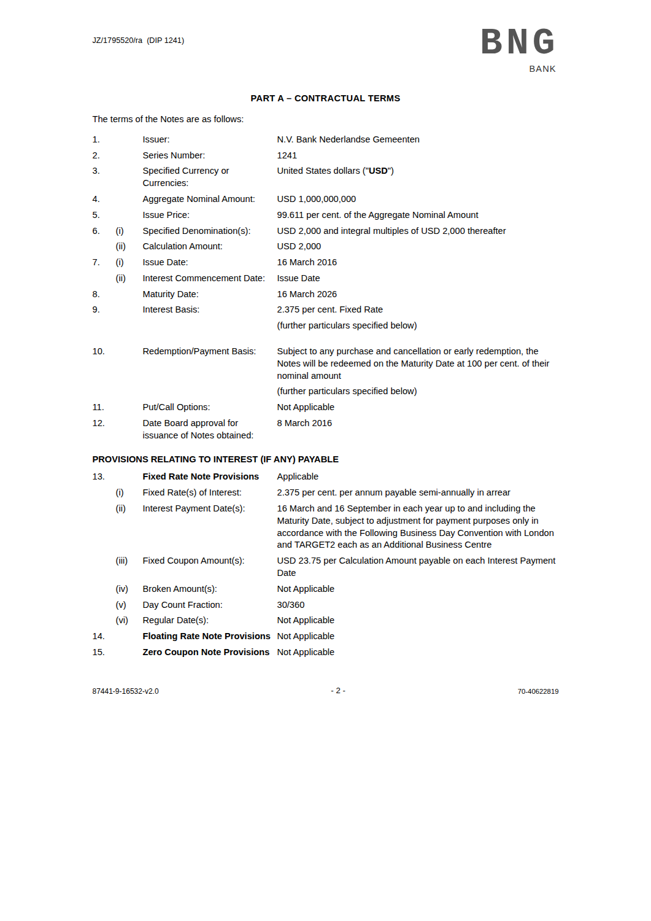JZ/1795520/ra (DIP 1241)
BNG
BANK
PART A – CONTRACTUAL TERMS
The terms of the Notes are as follows:
| 1. | | Issuer: | N.V. Bank Nederlandse Gemeenten |
| 2. | | Series Number: | 1241 |
| 3. | | Specified Currency or Currencies: | United States dollars (" USD ") |
| 4. | | Aggregate Nominal Amount: | USD 1,000,000,000 |
| 5. | | Issue Price: | 99.611 per cent. of the Aggregate Nominal Amount |
| 6. | (i) | Specified Denomination(s): | USD 2,000 and integral multiples of USD 2,000 thereafter |
| | (ii) | Calculation Amount: | USD 2,000 |
| 7. | (i) | Issue Date: | 16 March 2016 |
| | (ii) | Interest Commencement Date: | Issue Date |
| 8. | | Maturity Date: | 16 March 2026 |
| 9. | | Interest Basis: | 2.375 per cent. Fixed Rate |
| | | | (further particulars specified below) |
| 10. | | Redemption/Payment Basis: | Subject to any purchase and cancellation or early redemption, the Notes will be redeemed on the Maturity Date at 100 per cent. of their nominal amount |
| | | | (further particulars specified below) |
| 11. | | Put/Call Options: | Not Applicable |
| 12. | | Date Board approval for issuance of Notes obtained: | 8 March 2016 |
PROVISIONS RELATING TO INTEREST (IF ANY) PAYABLE
| 13. | | Fixed Rate Note Provisions | Applicable |
| | (i) | Fixed Rate(s) of Interest: | 2.375 per cent. per annum payable semi-annually in arrear |
| | (ii) | Interest Payment Date(s): | 16 March and 16 September in each year up to and including the Maturity Date, subject to adjustment for payment purposes only in accordance with the Following Business Day Convention with London and TARGET2 each as an Additional Business Centre |
| | (iii) | Fixed Coupon Amount(s): | USD 23.75 per Calculation Amount payable on each Interest Payment Date |
| | (iv) | Broken Amount(s): | Not Applicable |
| | (v) | Day Count Fraction: | 30/360 |
| | (vi) | Regular Date(s): | Not Applicable |
| 14. | | Floating Rate Note Provisions | Not Applicable |
| 15. | | Zero Coupon Note Provisions | Not Applicable |
87441-9-16532-v2.0
- 2 -
70-40622819